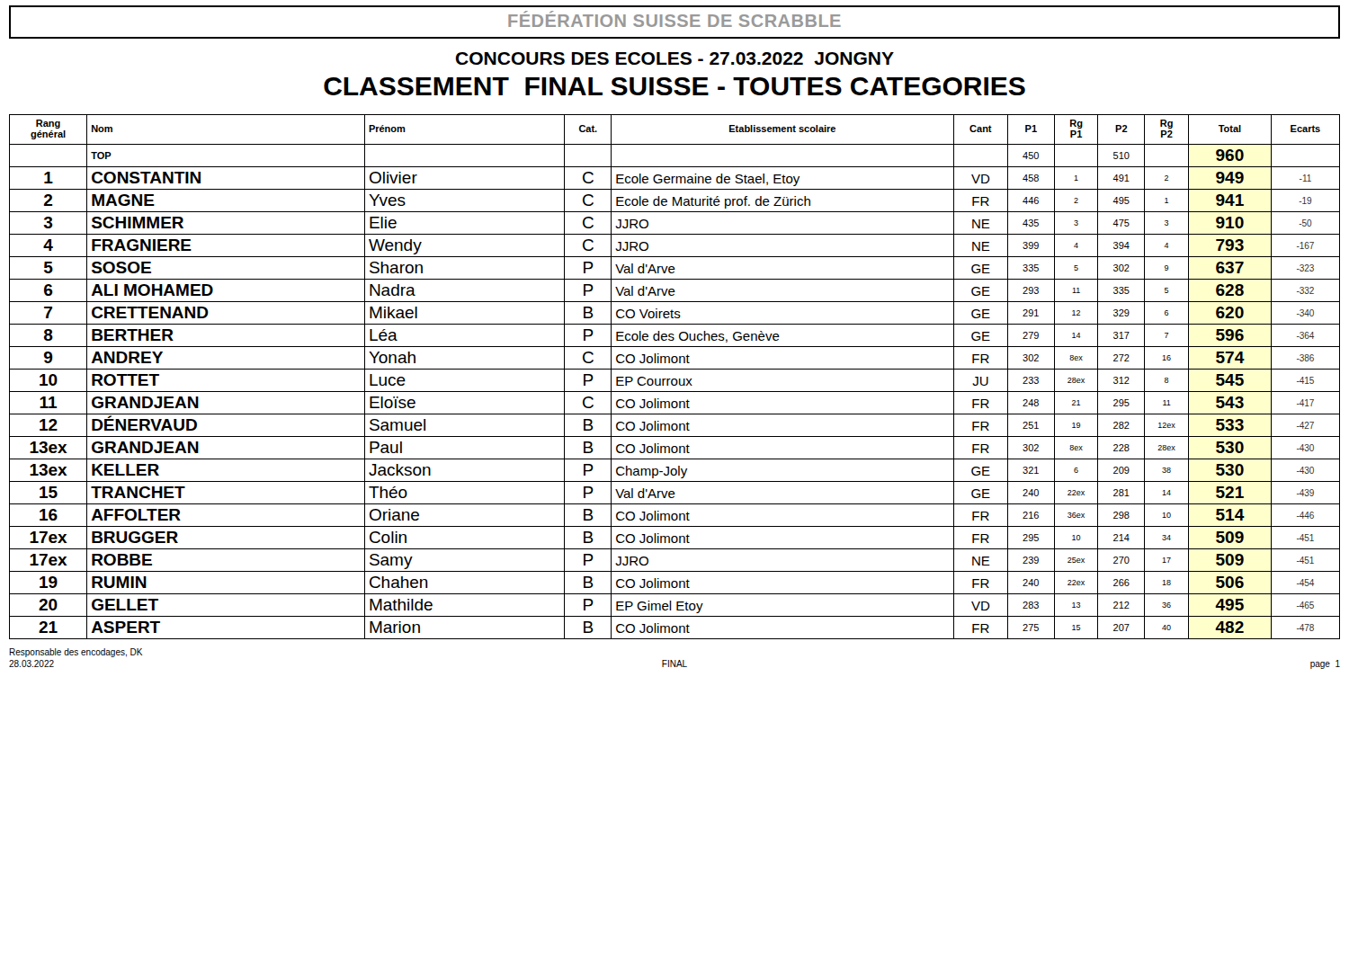FÉDÉRATION SUISSE DE SCRABBLE
CONCOURS DES ECOLES - 27.03.2022 JONGNY
CLASSEMENT FINAL SUISSE - TOUTES CATEGORIES
| Rang général | Nom | Prénom | Cat. | Etablissement scolaire | Cant | P1 | Rg P1 | P2 | Rg P2 | Total | Ecarts |
| --- | --- | --- | --- | --- | --- | --- | --- | --- | --- | --- | --- |
| | TOP | | | | | 450 | | 510 | | 960 | |
| 1 | CONSTANTIN | Olivier | C | Ecole Germaine de Stael, Etoy | VD | 458 | 1 | 491 | 2 | 949 | -11 |
| 2 | MAGNE | Yves | C | Ecole de Maturité prof. de Zürich | FR | 446 | 2 | 495 | 1 | 941 | -19 |
| 3 | SCHIMMER | Elie | C | JJRO | NE | 435 | 3 | 475 | 3 | 910 | -50 |
| 4 | FRAGNIERE | Wendy | C | JJRO | NE | 399 | 4 | 394 | 4 | 793 | -167 |
| 5 | SOSOE | Sharon | P | Val d'Arve | GE | 335 | 5 | 302 | 9 | 637 | -323 |
| 6 | ALI MOHAMED | Nadra | P | Val d'Arve | GE | 293 | 11 | 335 | 5 | 628 | -332 |
| 7 | CRETTENAND | Mikael | B | CO Voirets | GE | 291 | 12 | 329 | 6 | 620 | -340 |
| 8 | BERTHER | Léa | P | Ecole des Ouches, Genève | GE | 279 | 14 | 317 | 7 | 596 | -364 |
| 9 | ANDREY | Yonah | C | CO Jolimont | FR | 302 | 8ex | 272 | 16 | 574 | -386 |
| 10 | ROTTET | Luce | P | EP Courroux | JU | 233 | 28ex | 312 | 8 | 545 | -415 |
| 11 | GRANDJEAN | Eloïse | C | CO Jolimont | FR | 248 | 21 | 295 | 11 | 543 | -417 |
| 12 | DÉNERVAUD | Samuel | B | CO Jolimont | FR | 251 | 19 | 282 | 12ex | 533 | -427 |
| 13ex | GRANDJEAN | Paul | B | CO Jolimont | FR | 302 | 8ex | 228 | 28ex | 530 | -430 |
| 13ex | KELLER | Jackson | P | Champ-Joly | GE | 321 | 6 | 209 | 38 | 530 | -430 |
| 15 | TRANCHET | Théo | P | Val d'Arve | GE | 240 | 22ex | 281 | 14 | 521 | -439 |
| 16 | AFFOLTER | Oriane | B | CO Jolimont | FR | 216 | 36ex | 298 | 10 | 514 | -446 |
| 17ex | BRUGGER | Colin | B | CO Jolimont | FR | 295 | 10 | 214 | 34 | 509 | -451 |
| 17ex | ROBBE | Samy | P | JJRO | NE | 239 | 25ex | 270 | 17 | 509 | -451 |
| 19 | RUMIN | Chahen | B | CO Jolimont | FR | 240 | 22ex | 266 | 18 | 506 | -454 |
| 20 | GELLET | Mathilde | P | EP Gimel Etoy | VD | 283 | 13 | 212 | 36 | 495 | -465 |
| 21 | ASPERT | Marion | B | CO Jolimont | FR | 275 | 15 | 207 | 40 | 482 | -478 |
Responsable des encodages, DK
28.03.2022
FINAL
page 1